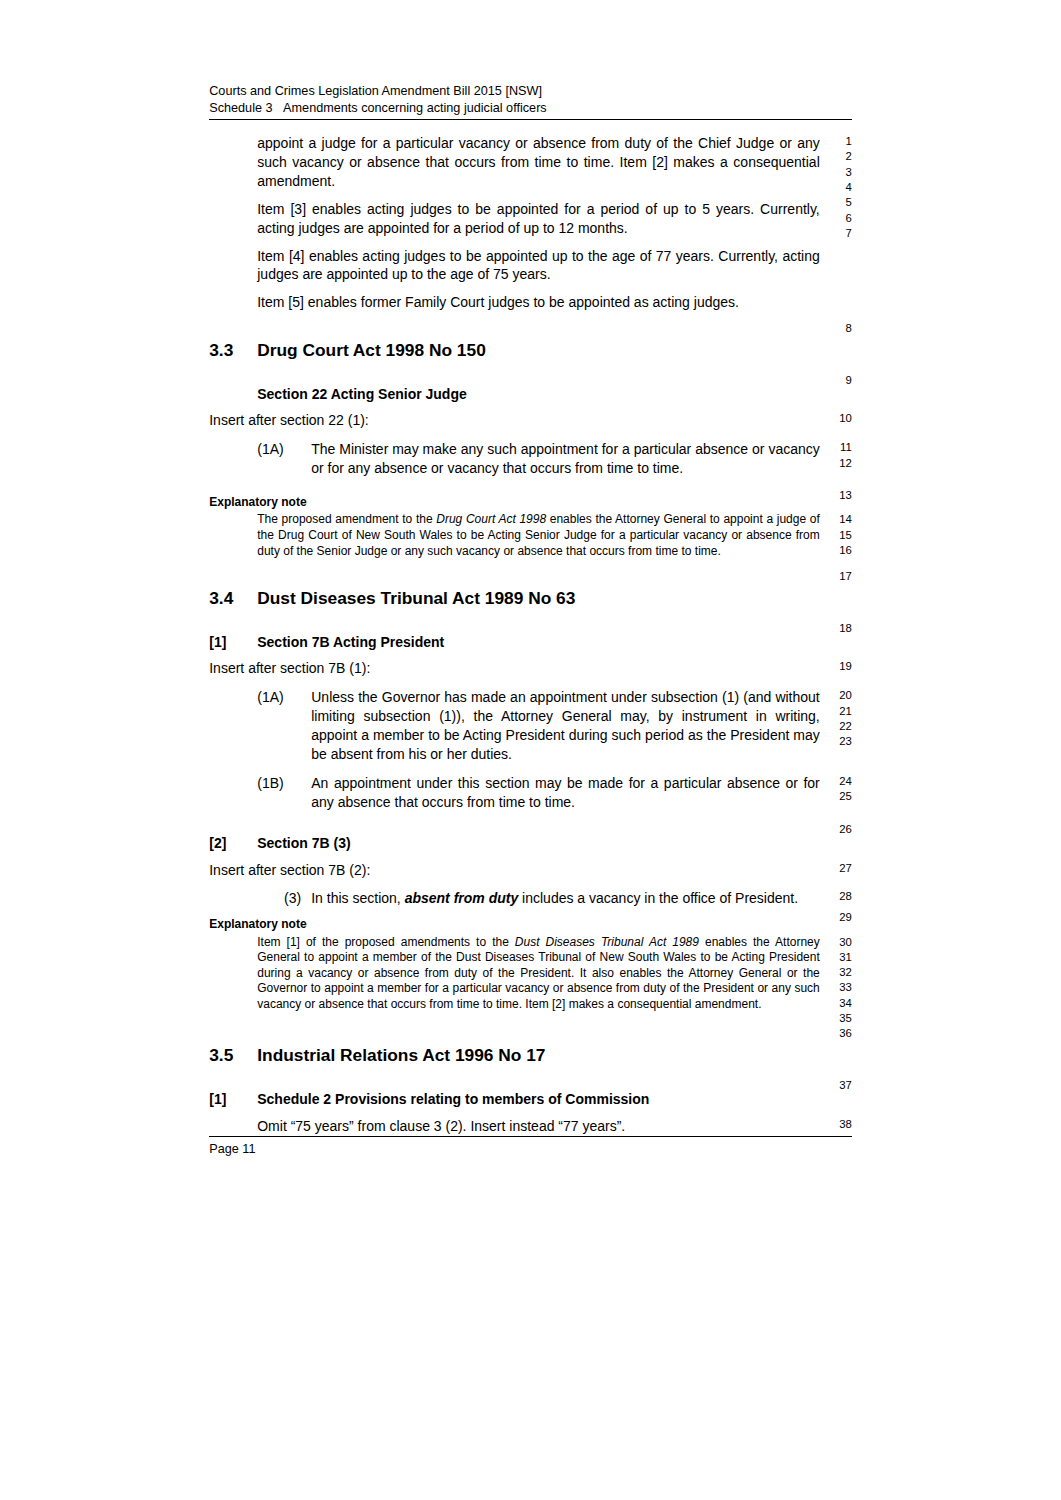Courts and Crimes Legislation Amendment Bill 2015 [NSW]
Schedule 3 Amendments concerning acting judicial officers
appoint a judge for a particular vacancy or absence from duty of the Chief Judge or any such vacancy or absence that occurs from time to time. Item [2] makes a consequential amendment.
Item [3] enables acting judges to be appointed for a period of up to 5 years. Currently, acting judges are appointed for a period of up to 12 months.
Item [4] enables acting judges to be appointed up to the age of 77 years. Currently, acting judges are appointed up to the age of 75 years.
Item [5] enables former Family Court judges to be appointed as acting judges.
1
2
3
4
5
6
7
3.3 Drug Court Act 1998 No 150
8
Section 22 Acting Senior Judge
9
Insert after section 22 (1):
10
(1A)
The Minister may make any such appointment for a particular absence or vacancy or for any absence or vacancy that occurs from time to time.
11
12
Explanatory note
13
The proposed amendment to the Drug Court Act 1998 enables the Attorney General to appoint a judge of the Drug Court of New South Wales to be Acting Senior Judge for a particular vacancy or absence from duty of the Senior Judge or any such vacancy or absence that occurs from time to time.
14
15
16
3.4 Dust Diseases Tribunal Act 1989 No 63
17
[1] Section 7B Acting President
18
Insert after section 7B (1):
19
(1A)
Unless the Governor has made an appointment under subsection (1) (and without limiting subsection (1)), the Attorney General may, by instrument in writing, appoint a member to be Acting President during such period as the President may be absent from his or her duties.
20
21
22
23
(1B)
An appointment under this section may be made for a particular absence or for any absence that occurs from time to time.
24
25
[2] Section 7B (3)
26
Insert after section 7B (2):
27
(3)
In this section, absent from duty includes a vacancy in the office of President.
28
Explanatory note
29
Item [1] of the proposed amendments to the Dust Diseases Tribunal Act 1989 enables the Attorney General to appoint a member of the Dust Diseases Tribunal of New South Wales to be Acting President during a vacancy or absence from duty of the President. It also enables the Attorney General or the Governor to appoint a member for a particular vacancy or absence from duty of the President or any such vacancy or absence that occurs from time to time. Item [2] makes a consequential amendment.
30
31
32
33
34
35
3.5 Industrial Relations Act 1996 No 17
36
[1] Schedule 2 Provisions relating to members of Commission
37
Omit “75 years” from clause 3 (2). Insert instead “77 years”.
38
Page 11